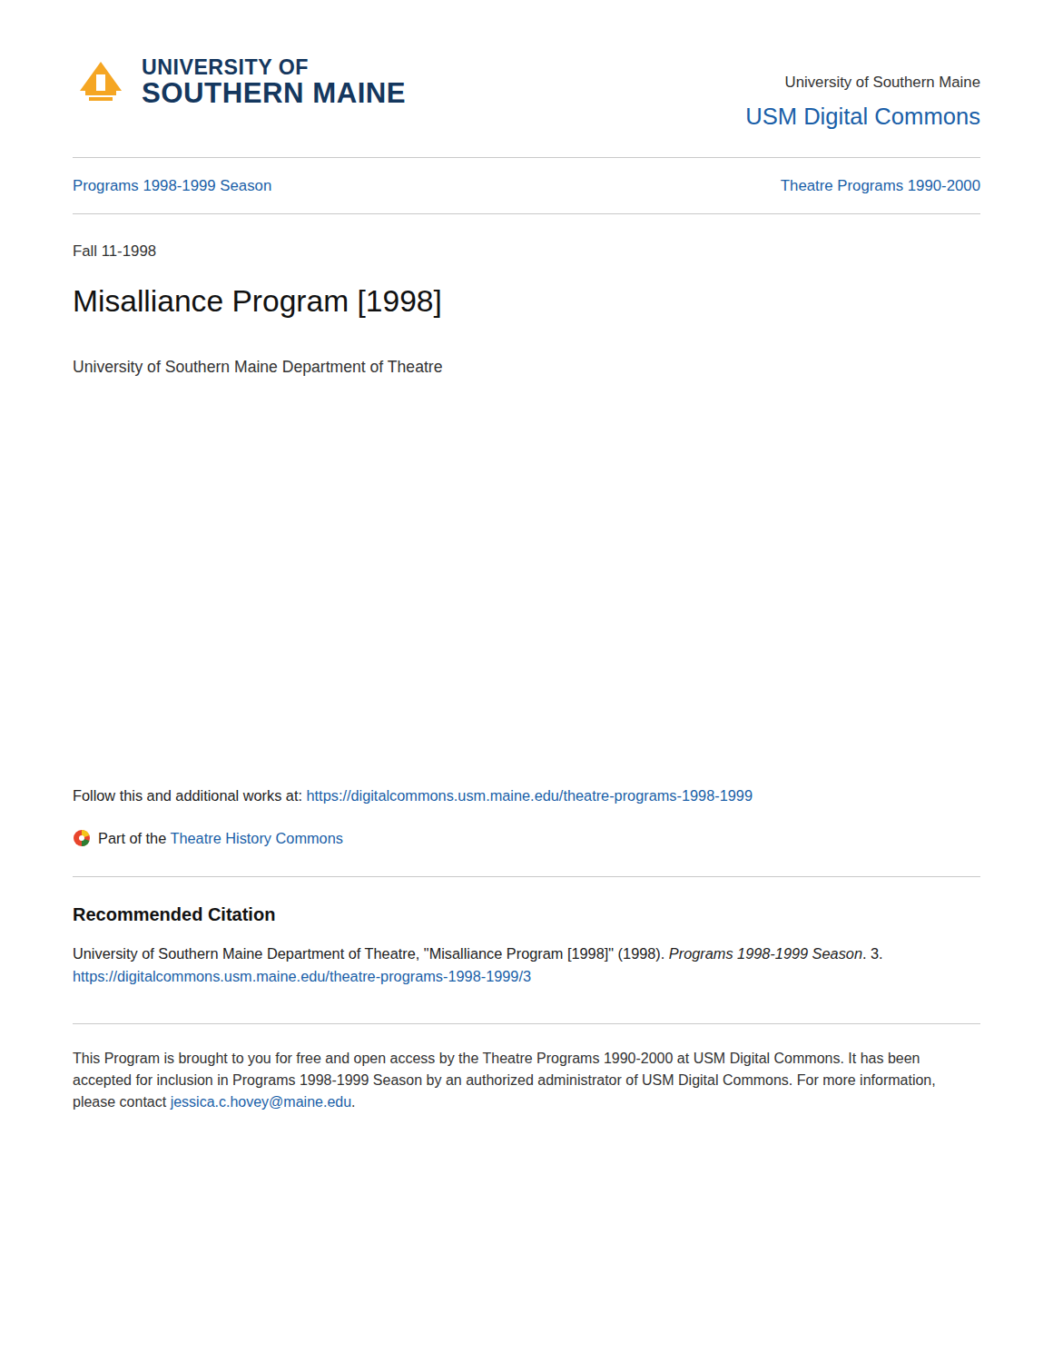UNIVERSITY OF
SOUTHERN MAINE
University of Southern Maine
USM Digital Commons
Programs 1998-1999 Season
Theatre Programs 1990-2000
Fall 11-1998
Misalliance Program [1998]
University of Southern Maine Department of Theatre
Follow this and additional works at: https://digitalcommons.usm.maine.edu/theatre-programs-1998-1999
Part of the Theatre History Commons
Recommended Citation
University of Southern Maine Department of Theatre, "Misalliance Program [1998]" (1998). Programs 1998-1999 Season. 3.
https://digitalcommons.usm.maine.edu/theatre-programs-1998-1999/3
This Program is brought to you for free and open access by the Theatre Programs 1990-2000 at USM Digital Commons. It has been accepted for inclusion in Programs 1998-1999 Season by an authorized administrator of USM Digital Commons. For more information, please contact jessica.c.hovey@maine.edu.